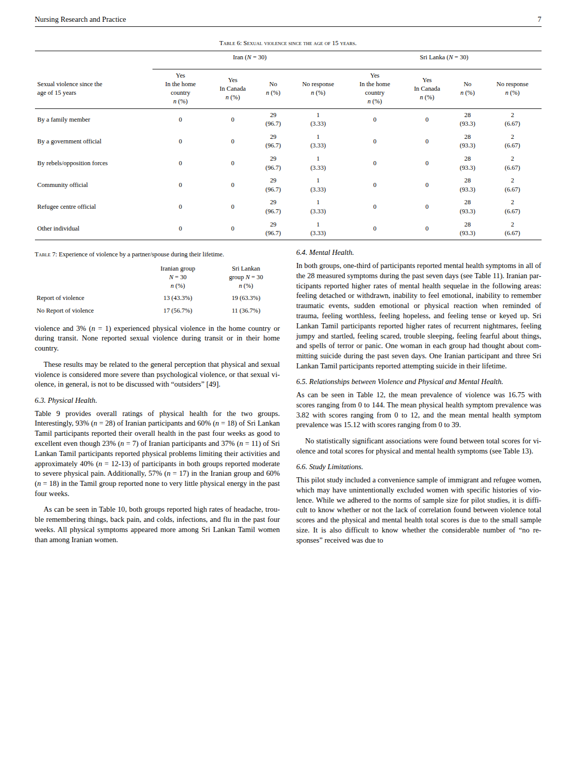Nursing Research and Practice
7
Table 6: Sexual violence since the age of 15 years.
| | Iran ( N = 30) | Sri Lanka ( N = 30) |
| --- | --- | --- |
| Sexual violence since the age of 15 years | Yes In the home country n (%) | Yes In Canada n (%) | No n (%) | No response n (%) | Yes In the home country n (%) | Yes In Canada n (%) | No n (%) | No response n (%) |
| By a family member | 0 | 0 | 29 (96.7) | 1 (3.33) | 0 | 0 | 28 (93.3) | 2 (6.67) |
| By a government official | 0 | 0 | 29 (96.7) | 1 (3.33) | 0 | 0 | 28 (93.3) | 2 (6.67) |
| By rebels/opposition forces | 0 | 0 | 29 (96.7) | 1 (3.33) | 0 | 0 | 28 (93.3) | 2 (6.67) |
| Community official | 0 | 0 | 29 (96.7) | 1 (3.33) | 0 | 0 | 28 (93.3) | 2 (6.67) |
| Refugee centre official | 0 | 0 | 29 (96.7) | 1 (3.33) | 0 | 0 | 28 (93.3) | 2 (6.67) |
| Other individual | 0 | 0 | 29 (96.7) | 1 (3.33) | 0 | 0 | 28 (93.3) | 2 (6.67) |
Table 7: Experience of violence by a partner/spouse during their lifetime.
| | Iranian group N = 30 n (%) | Sri Lankan group N = 30 n (%) |
| --- | --- | --- |
| Report of violence | 13 (43.3%) | 19 (63.3%) |
| No Report of violence | 17 (56.7%) | 11 (36.7%) |
violence and 3% (n = 1) experienced physical violence in the home country or during transit. None reported sexual violence during transit or in their home country.
These results may be related to the general perception that physical and sexual violence is considered more severe than psychological violence, or that sexual violence, in general, is not to be discussed with “outsiders” [49].
6.3. Physical Health.
Table 9 provides overall ratings of physical health for the two groups. Interestingly, 93% (n = 28) of Iranian participants and 60% (n = 18) of Sri Lankan Tamil participants reported their overall health in the past four weeks as good to excellent even though 23% (n = 7) of Iranian participants and 37% (n = 11) of Sri Lankan Tamil participants reported physical problems limiting their activities and approximately 40% (n = 12-13) of participants in both groups reported moderate to severe physical pain. Additionally, 57% (n = 17) in the Iranian group and 60% (n = 18) in the Tamil group reported none to very little physical energy in the past four weeks.
As can be seen in Table 10, both groups reported high rates of headache, trouble remembering things, back pain, and colds, infections, and flu in the past four weeks. All physical symptoms appeared more among Sri Lankan Tamil women than among Iranian women.
6.4. Mental Health.
In both groups, one-third of participants reported mental health symptoms in all of the 28 measured symptoms during the past seven days (see Table 11). Iranian participants reported higher rates of mental health sequelae in the following areas: feeling detached or withdrawn, inability to feel emotional, inability to remember traumatic events, sudden emotional or physical reaction when reminded of trauma, feeling worthless, feeling hopeless, and feeling tense or keyed up. Sri Lankan Tamil participants reported higher rates of recurrent nightmares, feeling jumpy and startled, feeling scared, trouble sleeping, feeling fearful about things, and spells of terror or panic. One woman in each group had thought about committing suicide during the past seven days. One Iranian participant and three Sri Lankan Tamil participants reported attempting suicide in their lifetime.
6.5. Relationships between Violence and Physical and Mental Health.
As can be seen in Table 12, the mean prevalence of violence was 16.75 with scores ranging from 0 to 144. The mean physical health symptom prevalence was 3.82 with scores ranging from 0 to 12, and the mean mental health symptom prevalence was 15.12 with scores ranging from 0 to 39.
No statistically significant associations were found between total scores for violence and total scores for physical and mental health symptoms (see Table 13).
6.6. Study Limitations.
This pilot study included a convenience sample of immigrant and refugee women, which may have unintentionally excluded women with specific histories of violence. While we adhered to the norms of sample size for pilot studies, it is difficult to know whether or not the lack of correlation found between violence total scores and the physical and mental health total scores is due to the small sample size. It is also difficult to know whether the considerable number of “no responses” received was due to